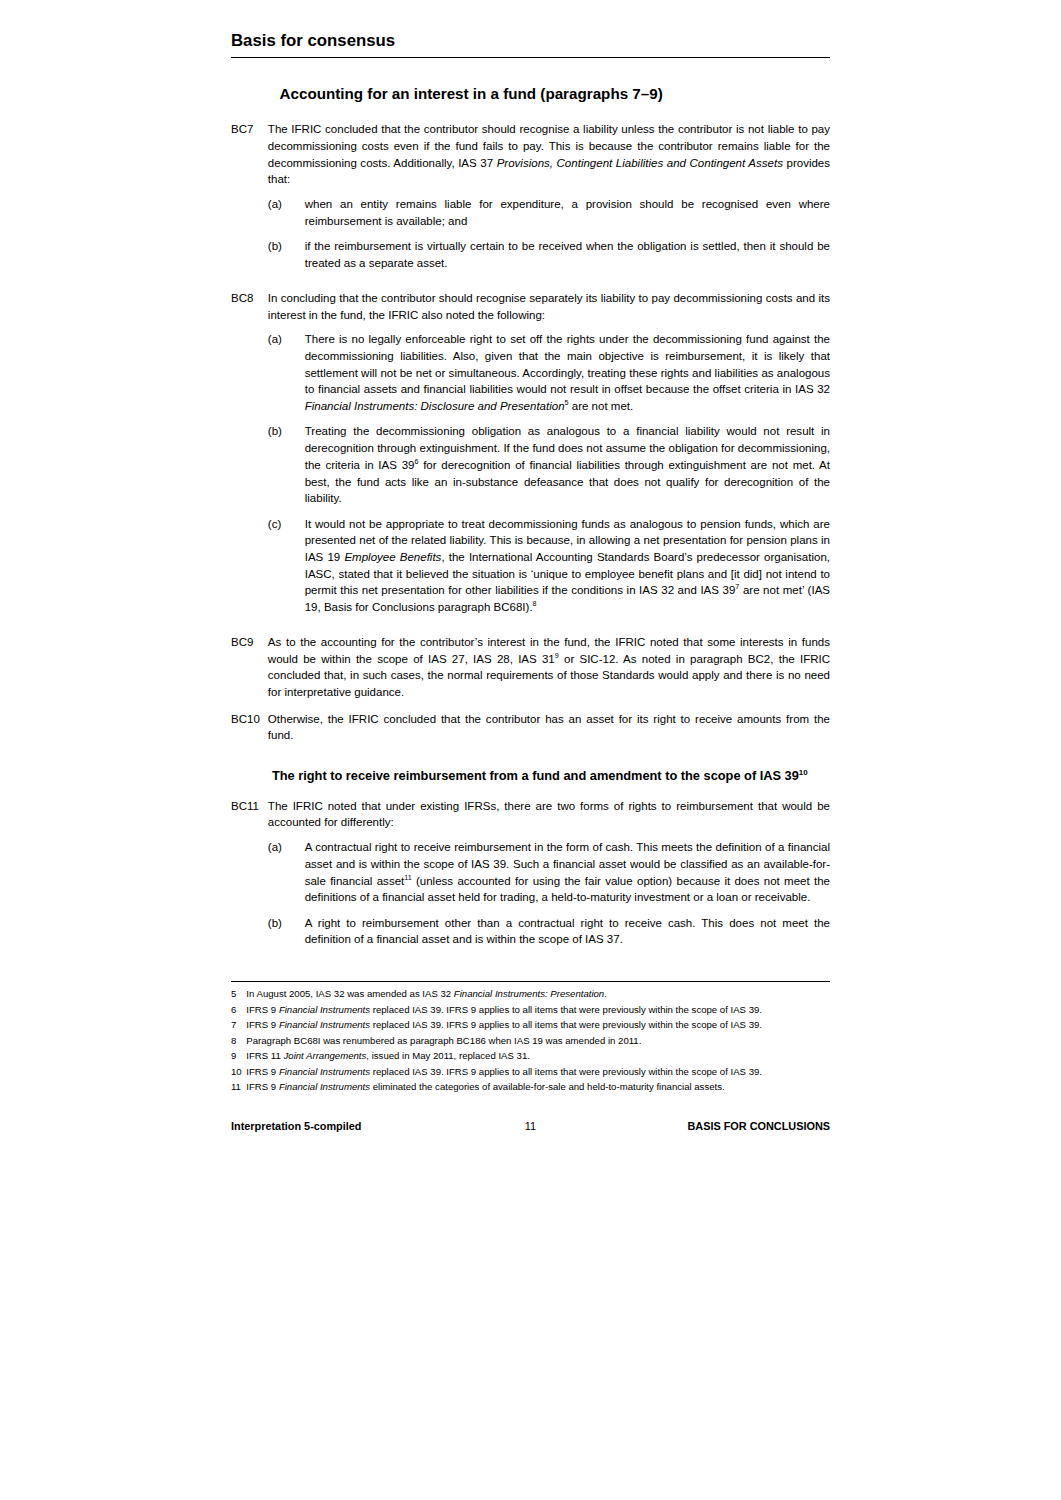Basis for consensus
Accounting for an interest in a fund (paragraphs 7–9)
BC7
The IFRIC concluded that the contributor should recognise a liability unless the contributor is not liable to pay decommissioning costs even if the fund fails to pay. This is because the contributor remains liable for the decommissioning costs. Additionally, IAS 37 Provisions, Contingent Liabilities and Contingent Assets provides that:
when an entity remains liable for expenditure, a provision should be recognised even where reimbursement is available; and
if the reimbursement is virtually certain to be received when the obligation is settled, then it should be treated as a separate asset.
BC8
In concluding that the contributor should recognise separately its liability to pay decommissioning costs and its interest in the fund, the IFRIC also noted the following:
There is no legally enforceable right to set off the rights under the decommissioning fund against the decommissioning liabilities. Also, given that the main objective is reimbursement, it is likely that settlement will not be net or simultaneous. Accordingly, treating these rights and liabilities as analogous to financial assets and financial liabilities would not result in offset because the offset criteria in IAS 32 Financial Instruments: Disclosure and Presentation5 are not met.
Treating the decommissioning obligation as analogous to a financial liability would not result in derecognition through extinguishment. If the fund does not assume the obligation for decommissioning, the criteria in IAS 396 for derecognition of financial liabilities through extinguishment are not met. At best, the fund acts like an in-substance defeasance that does not qualify for derecognition of the liability.
It would not be appropriate to treat decommissioning funds as analogous to pension funds, which are presented net of the related liability. This is because, in allowing a net presentation for pension plans in IAS 19 Employee Benefits, the International Accounting Standards Board’s predecessor organisation, IASC, stated that it believed the situation is ‘unique to employee benefit plans and [it did] not intend to permit this net presentation for other liabilities if the conditions in IAS 32 and IAS 397 are not met’ (IAS 19, Basis for Conclusions paragraph BC68I).8
BC9
As to the accounting for the contributor’s interest in the fund, the IFRIC noted that some interests in funds would be within the scope of IAS 27, IAS 28, IAS 319 or SIC-12. As noted in paragraph BC2, the IFRIC concluded that, in such cases, the normal requirements of those Standards would apply and there is no need for interpretative guidance.
BC10
Otherwise, the IFRIC concluded that the contributor has an asset for its right to receive amounts from the fund.
The right to receive reimbursement from a fund and amendment to the scope of IAS 3910
BC11
The IFRIC noted that under existing IFRSs, there are two forms of rights to reimbursement that would be accounted for differently:
A contractual right to receive reimbursement in the form of cash. This meets the definition of a financial asset and is within the scope of IAS 39. Such a financial asset would be classified as an available-for-sale financial asset11 (unless accounted for using the fair value option) because it does not meet the definitions of a financial asset held for trading, a held-to-maturity investment or a loan or receivable.
A right to reimbursement other than a contractual right to receive cash. This does not meet the definition of a financial asset and is within the scope of IAS 37.
5
In August 2005, IAS 32 was amended as IAS 32 Financial Instruments: Presentation.
6
IFRS 9 Financial Instruments replaced IAS 39. IFRS 9 applies to all items that were previously within the scope of IAS 39.
7
IFRS 9 Financial Instruments replaced IAS 39. IFRS 9 applies to all items that were previously within the scope of IAS 39.
8
Paragraph BC68I was renumbered as paragraph BC186 when IAS 19 was amended in 2011.
9
IFRS 11 Joint Arrangements, issued in May 2011, replaced IAS 31.
10
IFRS 9 Financial Instruments replaced IAS 39. IFRS 9 applies to all items that were previously within the scope of IAS 39.
11
IFRS 9 Financial Instruments eliminated the categories of available-for-sale and held-to-maturity financial assets.
Interpretation 5-compiled
11
BASIS FOR CONCLUSIONS